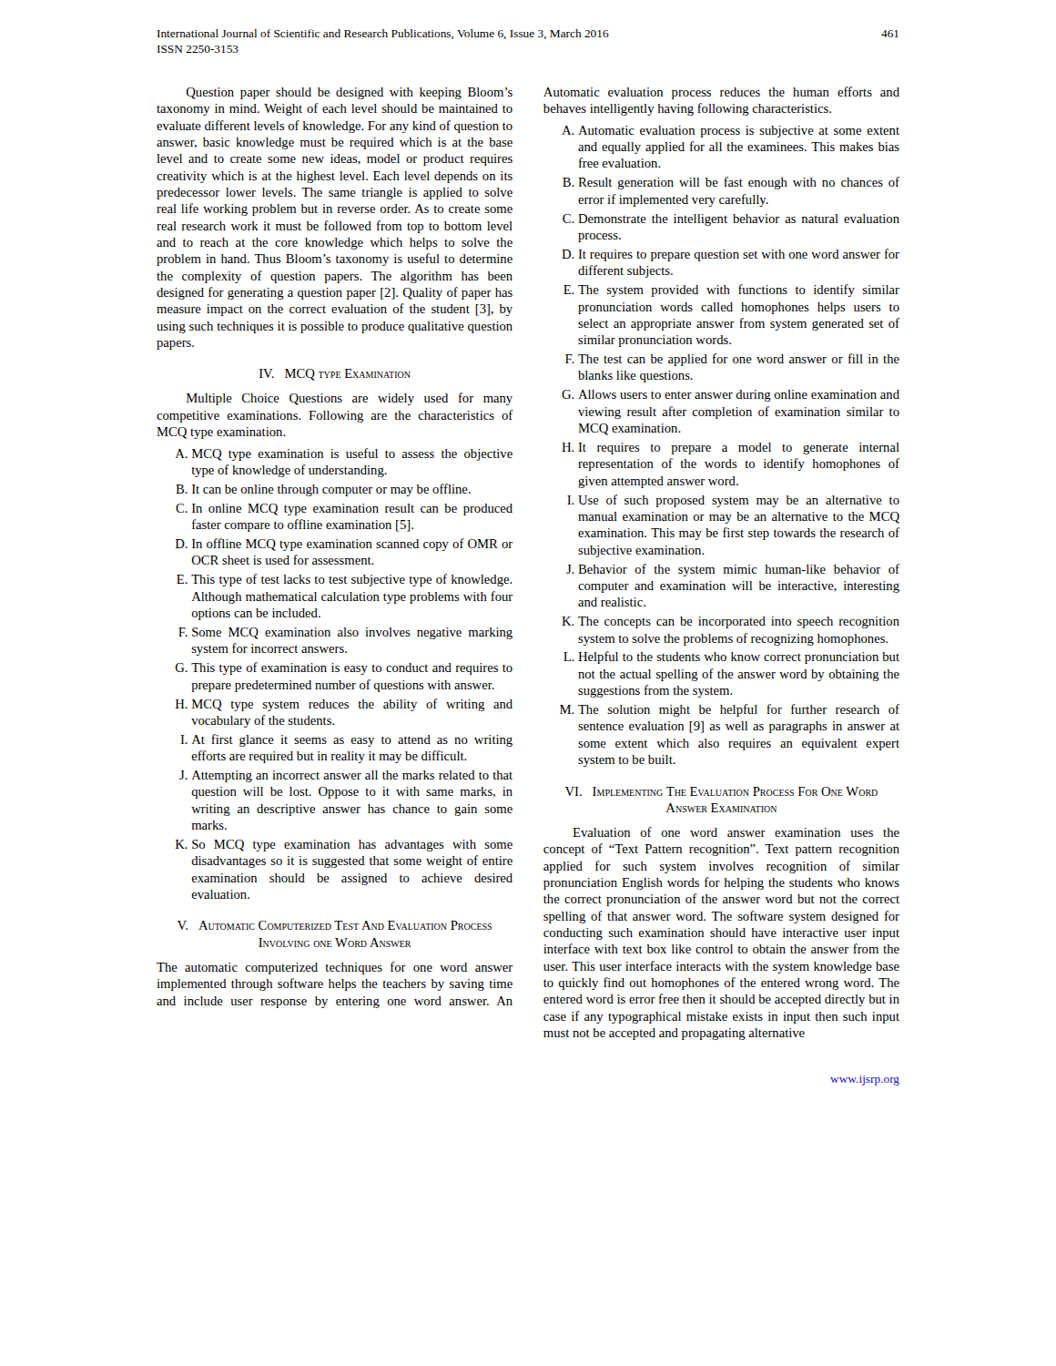International Journal of Scientific and Research Publications, Volume 6, Issue 3, March 2016 461
ISSN 2250-3153
Question paper should be designed with keeping Bloom’s taxonomy in mind. Weight of each level should be maintained to evaluate different levels of knowledge. For any kind of question to answer, basic knowledge must be required which is at the base level and to create some new ideas, model or product requires creativity which is at the highest level. Each level depends on its predecessor lower levels. The same triangle is applied to solve real life working problem but in reverse order. As to create some real research work it must be followed from top to bottom level and to reach at the core knowledge which helps to solve the problem in hand. Thus Bloom’s taxonomy is useful to determine the complexity of question papers. The algorithm has been designed for generating a question paper [2]. Quality of paper has measure impact on the correct evaluation of the student [3], by using such techniques it is possible to produce qualitative question papers.
IV. MCQ type Examination
Multiple Choice Questions are widely used for many competitive examinations. Following are the characteristics of MCQ type examination.
MCQ type examination is useful to assess the objective type of knowledge of understanding.
It can be online through computer or may be offline.
In online MCQ type examination result can be produced faster compare to offline examination [5].
In offline MCQ type examination scanned copy of OMR or OCR sheet is used for assessment.
This type of test lacks to test subjective type of knowledge. Although mathematical calculation type problems with four options can be included.
Some MCQ examination also involves negative marking system for incorrect answers.
This type of examination is easy to conduct and requires to prepare predetermined number of questions with answer.
MCQ type system reduces the ability of writing and vocabulary of the students.
At first glance it seems as easy to attend as no writing efforts are required but in reality it may be difficult.
Attempting an incorrect answer all the marks related to that question will be lost. Oppose to it with same marks, in writing an descriptive answer has chance to gain some marks.
So MCQ type examination has advantages with some disadvantages so it is suggested that some weight of entire examination should be assigned to achieve desired evaluation.
V. Automatic Computerized Test And Evaluation Process Involving one Word Answer
The automatic computerized techniques for one word answer implemented through software helps the teachers by saving time and include user response by entering one word answer. An Automatic evaluation process reduces the human efforts and behaves intelligently having following characteristics.
Automatic evaluation process is subjective at some extent and equally applied for all the examinees. This makes bias free evaluation.
Result generation will be fast enough with no chances of error if implemented very carefully.
Demonstrate the intelligent behavior as natural evaluation process.
It requires to prepare question set with one word answer for different subjects.
The system provided with functions to identify similar pronunciation words called homophones helps users to select an appropriate answer from system generated set of similar pronunciation words.
The test can be applied for one word answer or fill in the blanks like questions.
Allows users to enter answer during online examination and viewing result after completion of examination similar to MCQ examination.
It requires to prepare a model to generate internal representation of the words to identify homophones of given attempted answer word.
Use of such proposed system may be an alternative to manual examination or may be an alternative to the MCQ examination. This may be first step towards the research of subjective examination.
Behavior of the system mimic human-like behavior of computer and examination will be interactive, interesting and realistic.
The concepts can be incorporated into speech recognition system to solve the problems of recognizing homophones.
Helpful to the students who know correct pronunciation but not the actual spelling of the answer word by obtaining the suggestions from the system.
The solution might be helpful for further research of sentence evaluation [9] as well as paragraphs in answer at some extent which also requires an equivalent expert system to be built.
VI. Implementing The Evaluation Process For One Word Answer Examination
Evaluation of one word answer examination uses the concept of “Text Pattern recognition”. Text pattern recognition applied for such system involves recognition of similar pronunciation English words for helping the students who knows the correct pronunciation of the answer word but not the correct spelling of that answer word. The software system designed for conducting such examination should have interactive user input interface with text box like control to obtain the answer from the user. This user interface interacts with the system knowledge base to quickly find out homophones of the entered wrong word. The entered word is error free then it should be accepted directly but in case if any typographical mistake exists in input then such input must not be accepted and propagating alternative
www.ijsrp.org